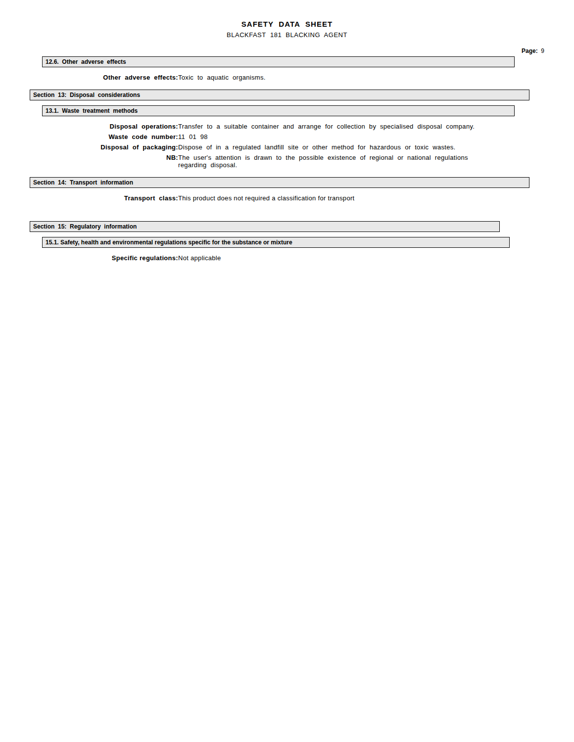SAFETY DATA SHEET
BLACKFAST 181 BLACKING AGENT
Page: 9
12.6. Other adverse effects
| Other adverse effects: | Toxic to aquatic organisms. |
Section 13: Disposal considerations
13.1. Waste treatment methods
| Disposal operations: | Transfer to a suitable container and arrange for collection by specialised disposal company. |
| Waste code number: | 11 01 98 |
| Disposal of packaging: | Dispose of in a regulated landfill site or other method for hazardous or toxic wastes. |
| NB: | The user's attention is drawn to the possible existence of regional or national regulations regarding disposal. |
Section 14: Transport information
| Transport class: | This product does not required a classification for transport |
Section 15: Regulatory information
15.1. Safety, health and environmental regulations specific for the substance or mixture
| Specific regulations: | Not applicable |